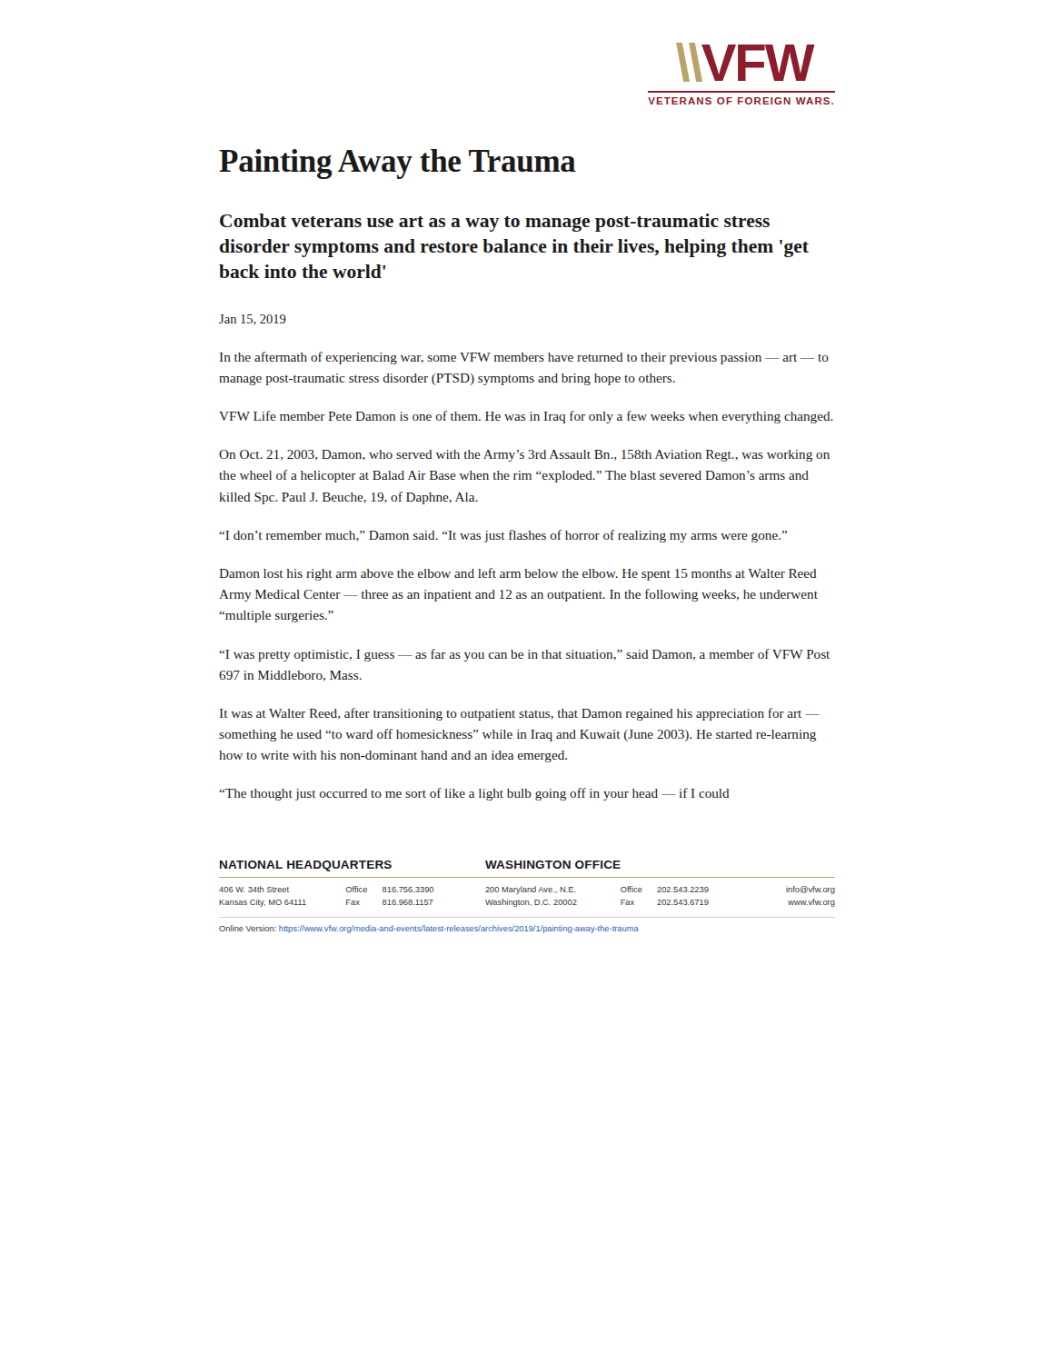\\VFW VETERANS OF FOREIGN WARS.
Painting Away the Trauma
Combat veterans use art as a way to manage post-traumatic stress disorder symptoms and restore balance in their lives, helping them 'get back into the world'
Jan 15, 2019
In the aftermath of experiencing war, some VFW members have returned to their previous passion — art — to manage post-traumatic stress disorder (PTSD) symptoms and bring hope to others.
VFW Life member Pete Damon is one of them. He was in Iraq for only a few weeks when everything changed.
On Oct. 21, 2003, Damon, who served with the Army’s 3rd Assault Bn., 158th Aviation Regt., was working on the wheel of a helicopter at Balad Air Base when the rim “exploded.” The blast severed Damon’s arms and killed Spc. Paul J. Beuche, 19, of Daphne, Ala.
“I don’t remember much,” Damon said. “It was just flashes of horror of realizing my arms were gone.”
Damon lost his right arm above the elbow and left arm below the elbow. He spent 15 months at Walter Reed Army Medical Center — three as an inpatient and 12 as an outpatient. In the following weeks, he underwent “multiple surgeries.”
“I was pretty optimistic, I guess — as far as you can be in that situation,” said Damon, a member of VFW Post 697 in Middleboro, Mass.
It was at Walter Reed, after transitioning to outpatient status, that Damon regained his appreciation for art — something he used “to ward off homesickness” while in Iraq and Kuwait (June 2003). He started re-learning how to write with his non-dominant hand and an idea emerged.
“The thought just occurred to me sort of like a light bulb going off in your head — if I could
NATIONAL HEADQUARTERS
WASHINGTON OFFICE
406 W. 34th Street
Kansas City, MO 64111
Office 816.756.3390
Fax 816.968.1157
200 Maryland Ave., N.E.
Washington, D.C. 20002
Office 202.543.2239
Fax 202.543.6719
info@vfw.org
www.vfw.org
Online Version: https://www.vfw.org/media-and-events/latest-releases/archives/2019/1/painting-away-the-trauma